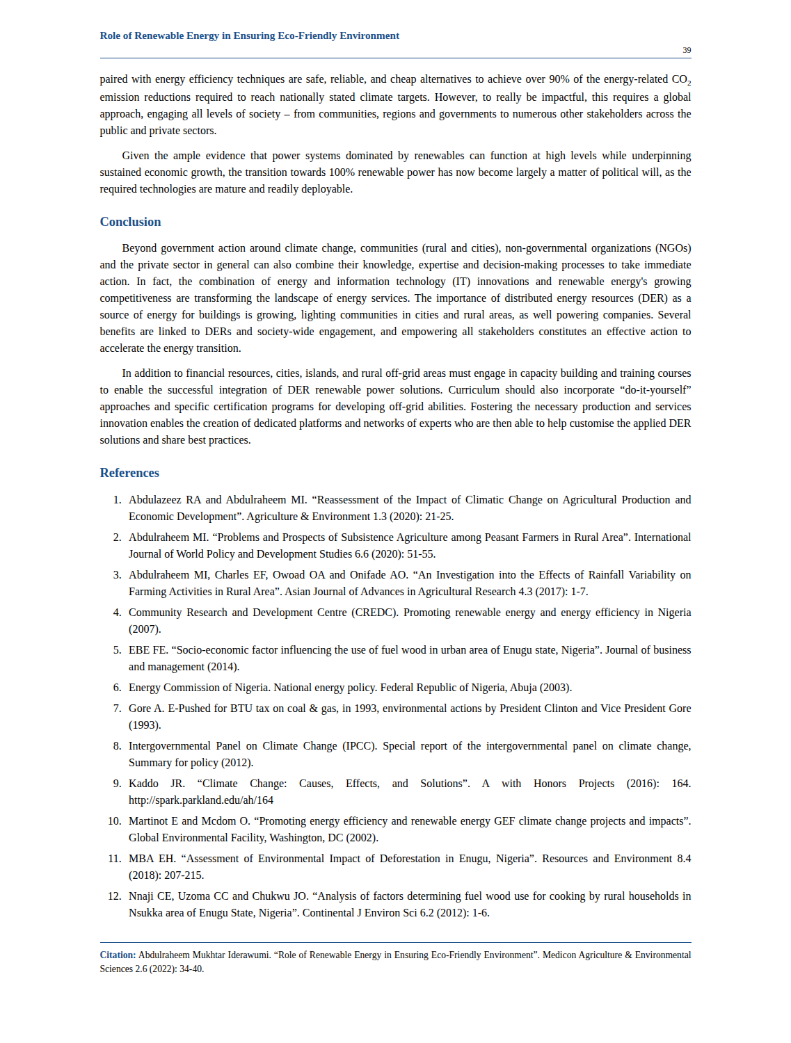Role of Renewable Energy in Ensuring Eco-Friendly Environment
39
paired with energy efficiency techniques are safe, reliable, and cheap alternatives to achieve over 90% of the energy-related CO2 emission reductions required to reach nationally stated climate targets. However, to really be impactful, this requires a global approach, engaging all levels of society – from communities, regions and governments to numerous other stakeholders across the public and private sectors.
Given the ample evidence that power systems dominated by renewables can function at high levels while underpinning sustained economic growth, the transition towards 100% renewable power has now become largely a matter of political will, as the required technologies are mature and readily deployable.
Conclusion
Beyond government action around climate change, communities (rural and cities), non-governmental organizations (NGOs) and the private sector in general can also combine their knowledge, expertise and decision-making processes to take immediate action. In fact, the combination of energy and information technology (IT) innovations and renewable energy's growing competitiveness are transforming the landscape of energy services. The importance of distributed energy resources (DER) as a source of energy for buildings is growing, lighting communities in cities and rural areas, as well powering companies. Several benefits are linked to DERs and society-wide engagement, and empowering all stakeholders constitutes an effective action to accelerate the energy transition.
In addition to financial resources, cities, islands, and rural off-grid areas must engage in capacity building and training courses to enable the successful integration of DER renewable power solutions. Curriculum should also incorporate “do-it-yourself” approaches and specific certification programs for developing off-grid abilities. Fostering the necessary production and services innovation enables the creation of dedicated platforms and networks of experts who are then able to help customise the applied DER solutions and share best practices.
References
Abdulazeez RA and Abdulraheem MI. “Reassessment of the Impact of Climatic Change on Agricultural Production and Economic Development”. Agriculture & Environment 1.3 (2020): 21-25.
Abdulraheem MI. “Problems and Prospects of Subsistence Agriculture among Peasant Farmers in Rural Area”. International Journal of World Policy and Development Studies 6.6 (2020): 51-55.
Abdulraheem MI, Charles EF, Owoad OA and Onifade AO. “An Investigation into the Effects of Rainfall Variability on Farming Activities in Rural Area”. Asian Journal of Advances in Agricultural Research 4.3 (2017): 1-7.
Community Research and Development Centre (CREDC). Promoting renewable energy and energy efficiency in Nigeria (2007).
EBE FE. “Socio-economic factor influencing the use of fuel wood in urban area of Enugu state, Nigeria”. Journal of business and management (2014).
Energy Commission of Nigeria. National energy policy. Federal Republic of Nigeria, Abuja (2003).
Gore A. E-Pushed for BTU tax on coal & gas, in 1993, environmental actions by President Clinton and Vice President Gore (1993).
Intergovernmental Panel on Climate Change (IPCC). Special report of the intergovernmental panel on climate change, Summary for policy (2012).
Kaddo JR. “Climate Change: Causes, Effects, and Solutions”. A with Honors Projects (2016): 164. http://spark.parkland.edu/ah/164
Martinot E and Mcdom O. “Promoting energy efficiency and renewable energy GEF climate change projects and impacts”. Global Environmental Facility, Washington, DC (2002).
MBA EH. “Assessment of Environmental Impact of Deforestation in Enugu, Nigeria”. Resources and Environment 8.4 (2018): 207-215.
Nnaji CE, Uzoma CC and Chukwu JO. “Analysis of factors determining fuel wood use for cooking by rural households in Nsukka area of Enugu State, Nigeria”. Continental J Environ Sci 6.2 (2012): 1-6.
Citation: Abdulraheem Mukhtar Iderawumi. “Role of Renewable Energy in Ensuring Eco-Friendly Environment”. Medicon Agriculture & Environmental Sciences 2.6 (2022): 34-40.